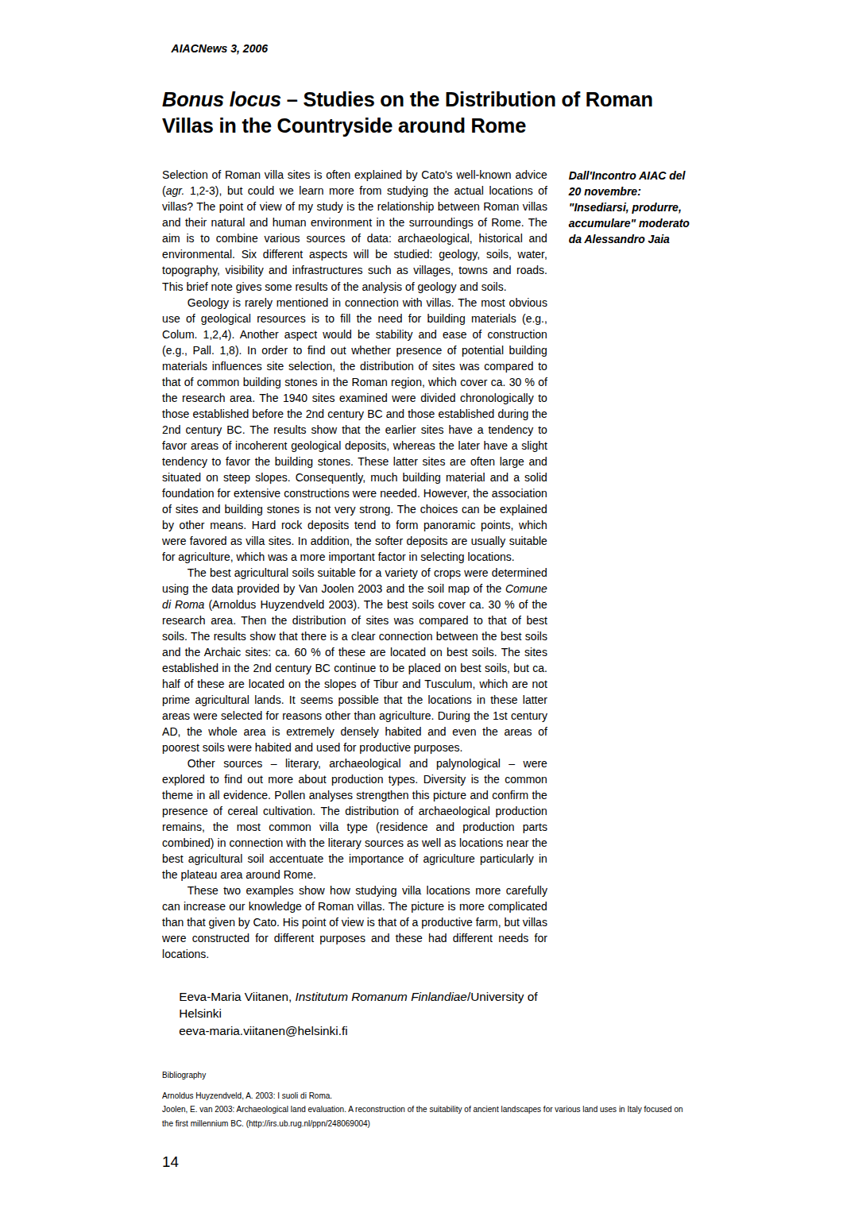AIACNews 3, 2006
Bonus locus – Studies on the Distribution of Roman Villas in the Countryside around Rome
Selection of Roman villa sites is often explained by Cato's well-known advice (agr. 1,2-3), but could we learn more from studying the actual locations of villas? The point of view of my study is the relationship between Roman villas and their natural and human environment in the surroundings of Rome. The aim is to combine various sources of data: archaeological, historical and environmental. Six different aspects will be studied: geology, soils, water, topography, visibility and infrastructures such as villages, towns and roads. This brief note gives some results of the analysis of geology and soils.
Geology is rarely mentioned in connection with villas. The most obvious use of geological resources is to fill the need for building materials (e.g., Colum. 1,2,4). Another aspect would be stability and ease of construction (e.g., Pall. 1,8). In order to find out whether presence of potential building materials influences site selection, the distribution of sites was compared to that of common building stones in the Roman region, which cover ca. 30 % of the research area. The 1940 sites examined were divided chronologically to those established before the 2nd century BC and those established during the 2nd century BC. The results show that the earlier sites have a tendency to favor areas of incoherent geological deposits, whereas the later have a slight tendency to favor the building stones. These latter sites are often large and situated on steep slopes. Consequently, much building material and a solid foundation for extensive constructions were needed. However, the association of sites and building stones is not very strong. The choices can be explained by other means. Hard rock deposits tend to form panoramic points, which were favored as villa sites. In addition, the softer deposits are usually suitable for agriculture, which was a more important factor in selecting locations.
The best agricultural soils suitable for a variety of crops were determined using the data provided by Van Joolen 2003 and the soil map of the Comune di Roma (Arnoldus Huyzendveld 2003). The best soils cover ca. 30 % of the research area. Then the distribution of sites was compared to that of best soils. The results show that there is a clear connection between the best soils and the Archaic sites: ca. 60 % of these are located on best soils. The sites established in the 2nd century BC continue to be placed on best soils, but ca. half of these are located on the slopes of Tibur and Tusculum, which are not prime agricultural lands. It seems possible that the locations in these latter areas were selected for reasons other than agriculture. During the 1st century AD, the whole area is extremely densely habited and even the areas of poorest soils were habited and used for productive purposes.
Other sources – literary, archaeological and palynological – were explored to find out more about production types. Diversity is the common theme in all evidence. Pollen analyses strengthen this picture and confirm the presence of cereal cultivation. The distribution of archaeological production remains, the most common villa type (residence and production parts combined) in connection with the literary sources as well as locations near the best agricultural soil accentuate the importance of agriculture particularly in the plateau area around Rome.
These two examples show how studying villa locations more carefully can increase our knowledge of Roman villas. The picture is more complicated than that given by Cato. His point of view is that of a productive farm, but villas were constructed for different purposes and these had different needs for locations.
Eeva-Maria Viitanen, Institutum Romanum Finlandiae/University of Helsinki
eeva-maria.viitanen@helsinki.fi
Dall'Incontro AIAC del 20 novembre: "Insediarsi, produrre, accumulare" moderato da Alessandro Jaia
Bibliography
Arnoldus Huyzendveld, A. 2003: I suoli di Roma.
Joolen, E. van 2003: Archaeological land evaluation. A reconstruction of the suitability of ancient landscapes for various land uses in Italy focused on the first millennium BC. (http://irs.ub.rug.nl/ppn/248069004)
14